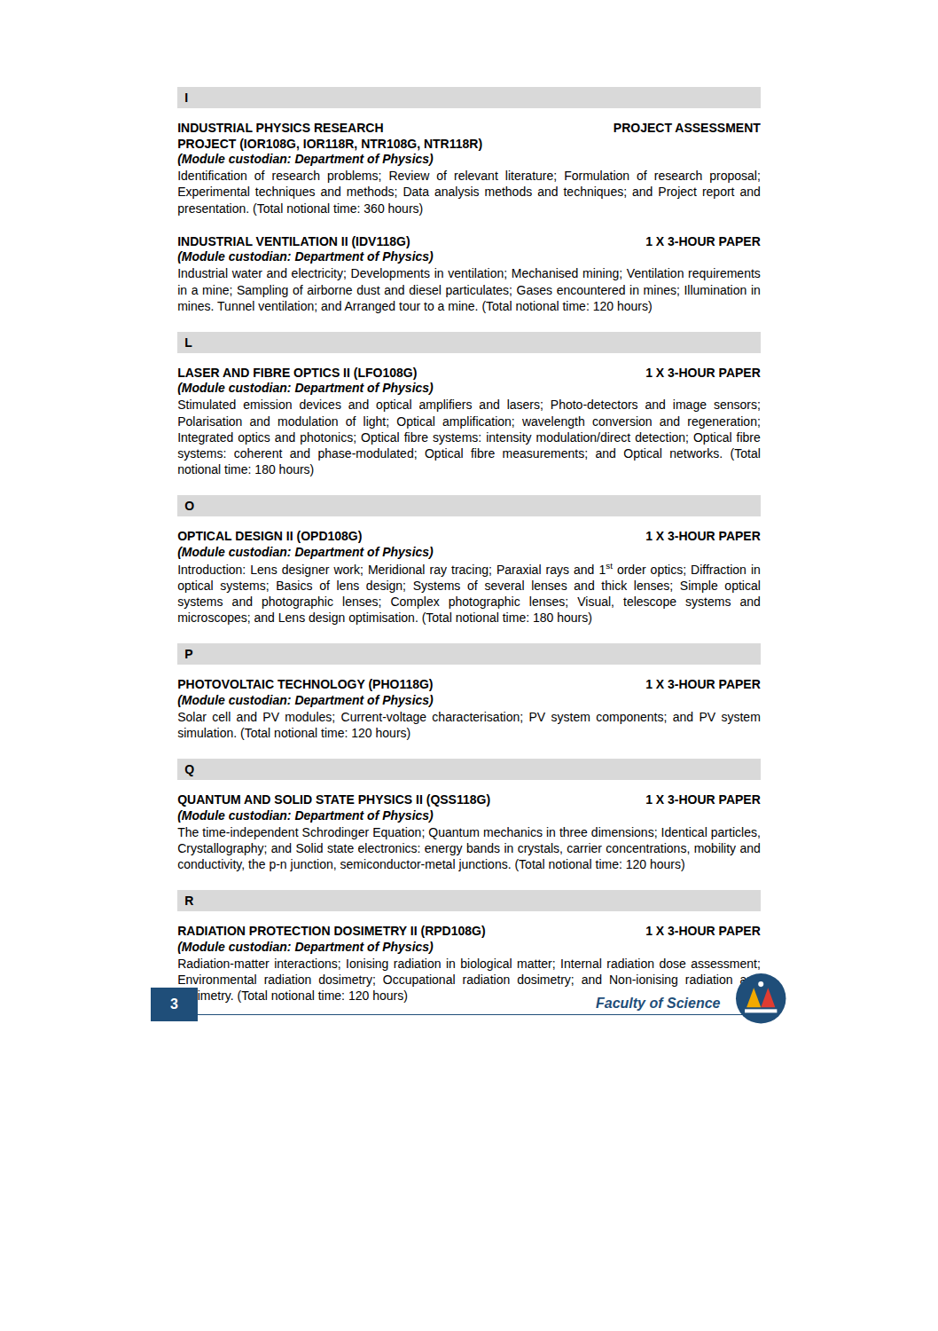I
Industrial Physics Research
Project (IOR108G, IOR118R, NTR108G, NTR118R)
Project Assessment
(Module custodian: Department of Physics)
Identification of research problems; Review of relevant literature; Formulation of research proposal; Experimental techniques and methods; Data analysis methods and techniques; and Project report and presentation. (Total notional time: 360 hours)
Industrial Ventilation II (IDV118G)
1 X 3-Hour Paper
(Module custodian: Department of Physics)
Industrial water and electricity; Developments in ventilation; Mechanised mining; Ventilation requirements in a mine; Sampling of airborne dust and diesel particulates; Gases encountered in mines; Illumination in mines. Tunnel ventilation; and Arranged tour to a mine. (Total notional time: 120 hours)
L
Laser and Fibre Optics II (LFO108G)
1 X 3-Hour Paper
(Module custodian: Department of Physics)
Stimulated emission devices and optical amplifiers and lasers; Photo-detectors and image sensors; Polarisation and modulation of light; Optical amplification; wavelength conversion and regeneration; Integrated optics and photonics; Optical fibre systems: intensity modulation/direct detection; Optical fibre systems: coherent and phase-modulated; Optical fibre measurements; and Optical networks. (Total notional time: 180 hours)
O
Optical Design II (OPD108G)
1 X 3-Hour Paper
(Module custodian: Department of Physics)
Introduction: Lens designer work; Meridional ray tracing; Paraxial rays and 1st order optics; Diffraction in optical systems; Basics of lens design; Systems of several lenses and thick lenses; Simple optical systems and photographic lenses; Complex photographic lenses; Visual, telescope systems and microscopes; and Lens design optimisation. (Total notional time: 180 hours)
P
Photovoltaic Technology (PHO118G)
1 X 3-Hour Paper
(Module custodian: Department of Physics)
Solar cell and PV modules; Current-voltage characterisation; PV system components; and PV system simulation. (Total notional time: 120 hours)
Q
Quantum and Solid State Physics II (QSS118G)
1 X 3-Hour Paper
(Module custodian: Department of Physics)
The time-independent Schrodinger Equation; Quantum mechanics in three dimensions; Identical particles, Crystallography; and Solid state electronics: energy bands in crystals, carrier concentrations, mobility and conductivity, the p-n junction, semiconductor-metal junctions. (Total notional time: 120 hours)
R
Radiation Protection Dosimetry II (RPD108G)
1 X 3-Hour Paper
(Module custodian: Department of Physics)
Radiation-matter interactions; Ionising radiation in biological matter; Internal radiation dose assessment; Environmental radiation dosimetry; Occupational radiation dosimetry; and Non-ionising radiation and dosimetry. (Total notional time: 120 hours)
3
Faculty of Science